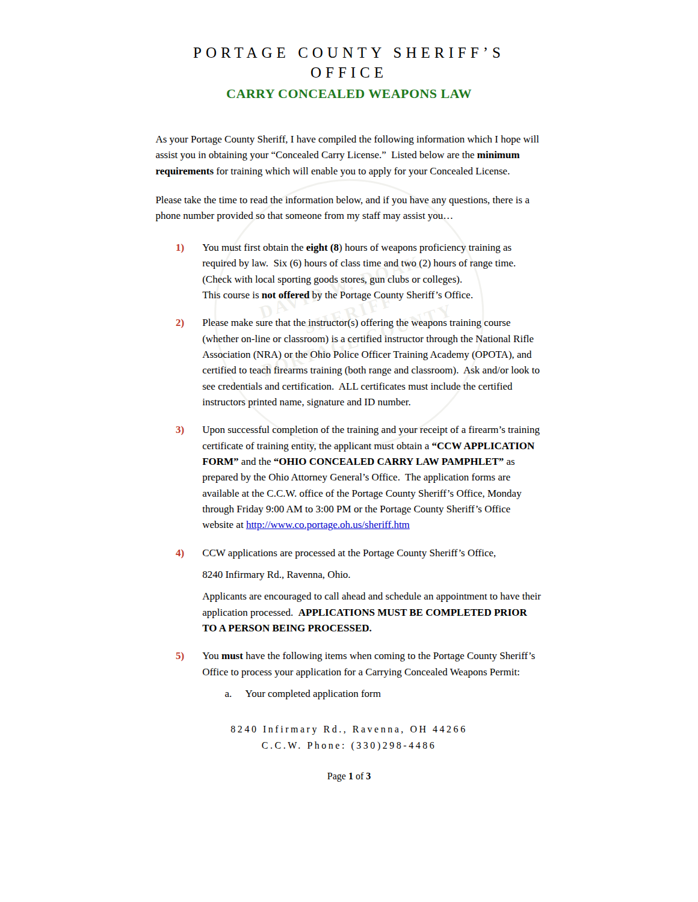DAVID W. DOAK
SHERIFF
PORTAGE COUNTY
PORTAGE COUNTY SHERIFF’S OFFICE
CARRY CONCEALED WEAPONS LAW
As your Portage County Sheriff, I have compiled the following information which I hope will assist you in obtaining your “Concealed Carry License.” Listed below are the minimum requirements for training which will enable you to apply for your Concealed License.
Please take the time to read the information below, and if you have any questions, there is a phone number provided so that someone from my staff may assist you…
You must first obtain the eight (8) hours of weapons proficiency training as required by law. Six (6) hours of class time and two (2) hours of range time. (Check with local sporting goods stores, gun clubs or colleges).
This course is not offered by the Portage County Sheriff’s Office.
Please make sure that the instructor(s) offering the weapons training course (whether on-line or classroom) is a certified instructor through the National Rifle Association (NRA) or the Ohio Police Officer Training Academy (OPOTA), and certified to teach firearms training (both range and classroom). Ask and/or look to see credentials and certification. ALL certificates must include the certified instructors printed name, signature and ID number.
Upon successful completion of the training and your receipt of a firearm’s training certificate of training entity, the applicant must obtain a “CCW APPLICATION FORM” and the “OHIO CONCEALED CARRY LAW PAMPHLET” as prepared by the Ohio Attorney General’s Office. The application forms are available at the C.C.W. office of the Portage County Sheriff’s Office, Monday through Friday 9:00 AM to 3:00 PM or the Portage County Sheriff’s Office website at http://www.co.portage.oh.us/sheriff.htm
CCW applications are processed at the Portage County Sheriff’s Office,
8240 Infirmary Rd., Ravenna, Ohio.
Applicants are encouraged to call ahead and schedule an appointment to have their application processed. APPLICATIONS MUST BE COMPLETED PRIOR TO A PERSON BEING PROCESSED.
You must have the following items when coming to the Portage County Sheriff’s Office to process your application for a Carrying Concealed Weapons Permit:
Your completed application form
8240 Infirmary Rd., Ravenna, OH 44266
C.C.W. Phone: (330)298-4486
Page 1 of 3